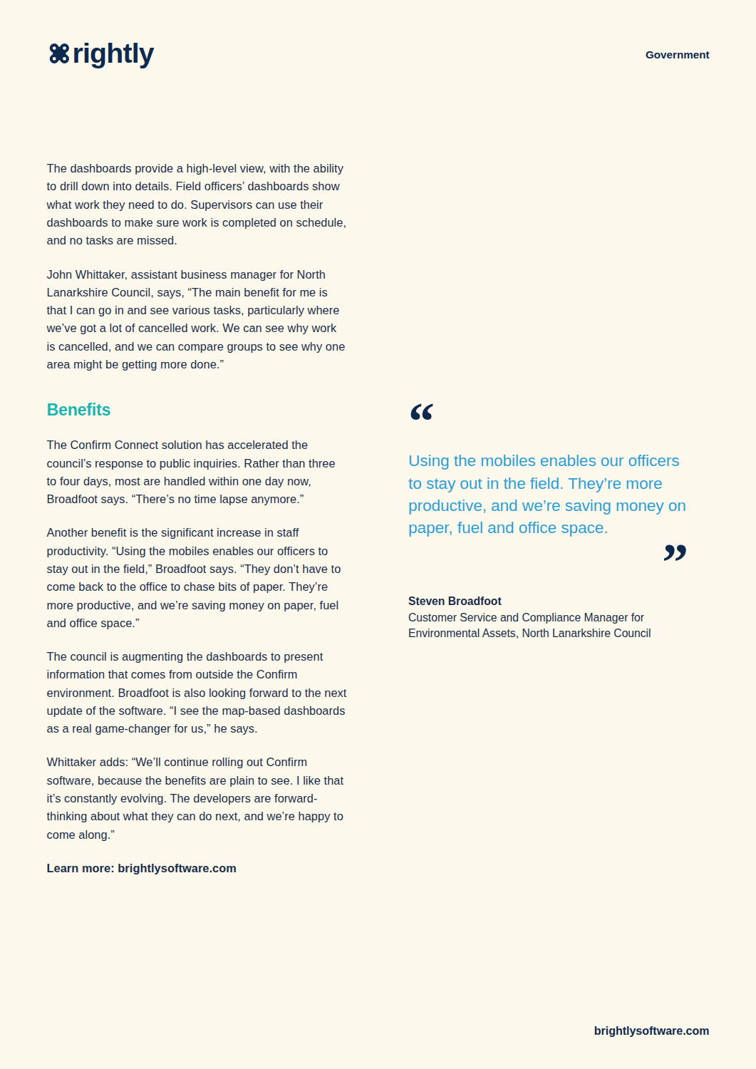rightly
Government
The dashboards provide a high-level view, with the ability to drill down into details. Field officers’ dashboards show what work they need to do. Supervisors can use their dashboards to make sure work is completed on schedule, and no tasks are missed.
John Whittaker, assistant business manager for North Lanarkshire Council, says, “The main benefit for me is that I can go in and see various tasks, particularly where we’ve got a lot of cancelled work. We can see why work is cancelled, and we can compare groups to see why one area might be getting more done.”
Benefits
The Confirm Connect solution has accelerated the council’s response to public inquiries. Rather than three to four days, most are handled within one day now, Broadfoot says. “There’s no time lapse anymore.”
Another benefit is the significant increase in staff productivity. “Using the mobiles enables our officers to stay out in the field,” Broadfoot says. “They don’t have to come back to the office to chase bits of paper. They’re more productive, and we’re saving money on paper, fuel and office space.”
The council is augmenting the dashboards to present information that comes from outside the Confirm environment. Broadfoot is also looking forward to the next update of the software. “I see the map-based dashboards as a real game-changer for us,” he says.
Whittaker adds: “We’ll continue rolling out Confirm software, because the benefits are plain to see. I like that it’s constantly evolving. The developers are forward-thinking about what they can do next, and we’re happy to come along.”
Learn more: brightlysoftware.com
“
Using the mobiles enables our officers to stay out in the field. They’re more productive, and we’re saving money on paper, fuel and office space.
”
Steven Broadfoot Customer Service and Compliance Manager for Environmental Assets, North Lanarkshire Council
brightlysoftware.com